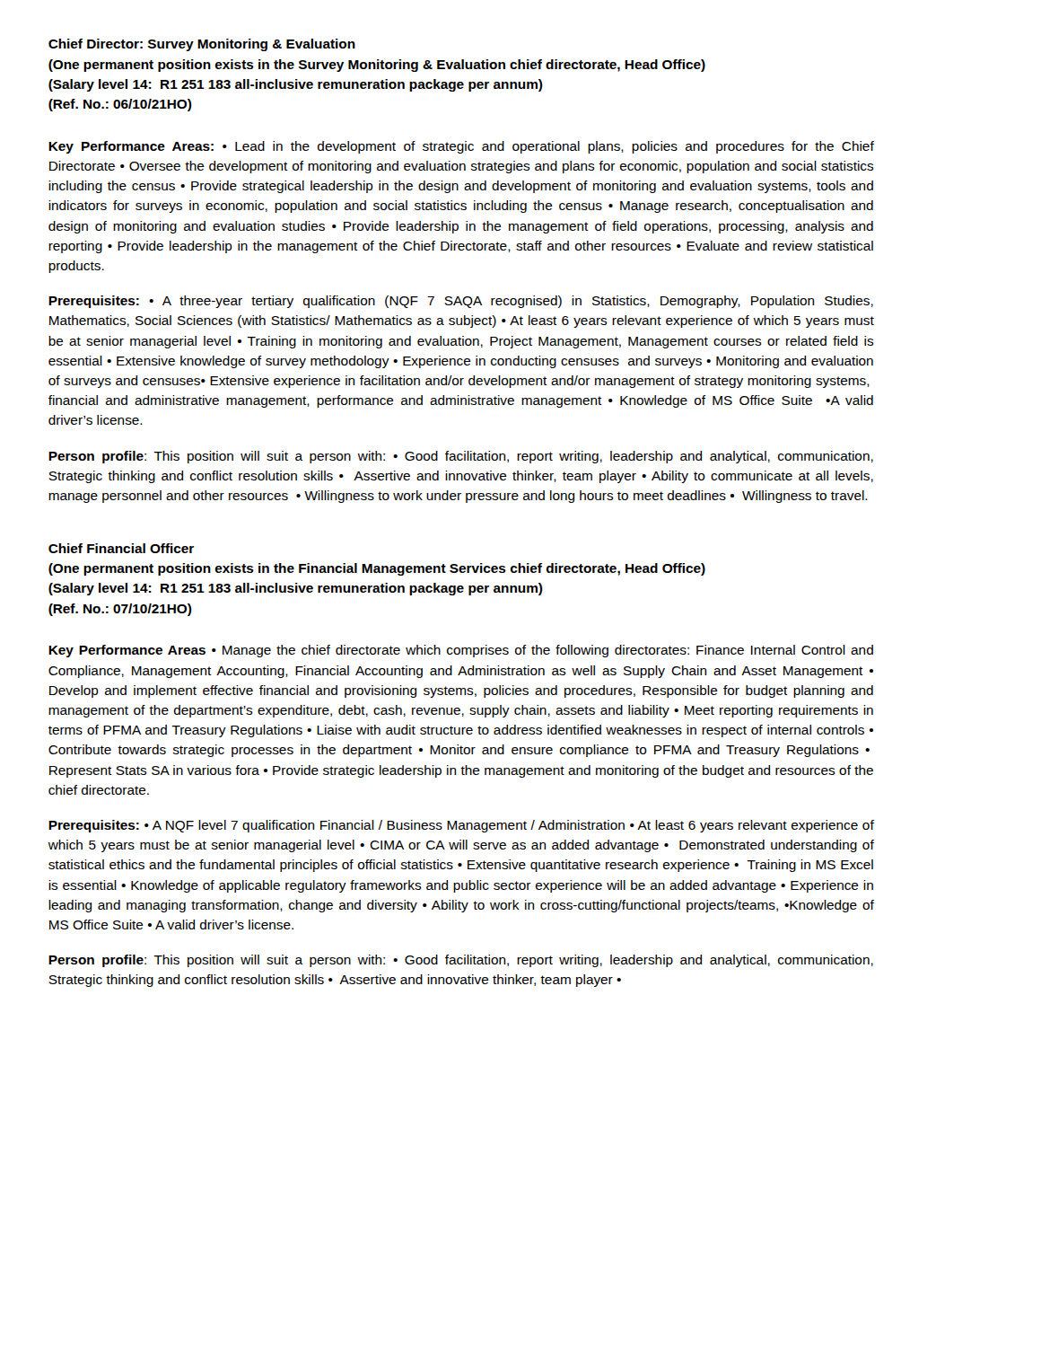Chief Director: Survey Monitoring & Evaluation
(One permanent position exists in the Survey Monitoring & Evaluation chief directorate, Head Office)
(Salary level 14: R1 251 183 all-inclusive remuneration package per annum)
(Ref. No.: 06/10/21HO)
Key Performance Areas: • Lead in the development of strategic and operational plans, policies and procedures for the Chief Directorate • Oversee the development of monitoring and evaluation strategies and plans for economic, population and social statistics including the census • Provide strategical leadership in the design and development of monitoring and evaluation systems, tools and indicators for surveys in economic, population and social statistics including the census • Manage research, conceptualisation and design of monitoring and evaluation studies • Provide leadership in the management of field operations, processing, analysis and reporting • Provide leadership in the management of the Chief Directorate, staff and other resources • Evaluate and review statistical products.
Prerequisites: • A three-year tertiary qualification (NQF 7 SAQA recognised) in Statistics, Demography, Population Studies, Mathematics, Social Sciences (with Statistics/ Mathematics as a subject) • At least 6 years relevant experience of which 5 years must be at senior managerial level • Training in monitoring and evaluation, Project Management, Management courses or related field is essential • Extensive knowledge of survey methodology • Experience in conducting censuses and surveys • Monitoring and evaluation of surveys and censuses• Extensive experience in facilitation and/or development and/or management of strategy monitoring systems, financial and administrative management, performance and administrative management • Knowledge of MS Office Suite •A valid driver’s license.
Person profile: This position will suit a person with: • Good facilitation, report writing, leadership and analytical, communication, Strategic thinking and conflict resolution skills • Assertive and innovative thinker, team player • Ability to communicate at all levels, manage personnel and other resources • Willingness to work under pressure and long hours to meet deadlines • Willingness to travel.
Chief Financial Officer
(One permanent position exists in the Financial Management Services chief directorate, Head Office)
(Salary level 14: R1 251 183 all-inclusive remuneration package per annum)
(Ref. No.: 07/10/21HO)
Key Performance Areas • Manage the chief directorate which comprises of the following directorates: Finance Internal Control and Compliance, Management Accounting, Financial Accounting and Administration as well as Supply Chain and Asset Management • Develop and implement effective financial and provisioning systems, policies and procedures, Responsible for budget planning and management of the department’s expenditure, debt, cash, revenue, supply chain, assets and liability • Meet reporting requirements in terms of PFMA and Treasury Regulations • Liaise with audit structure to address identified weaknesses in respect of internal controls • Contribute towards strategic processes in the department • Monitor and ensure compliance to PFMA and Treasury Regulations • Represent Stats SA in various fora • Provide strategic leadership in the management and monitoring of the budget and resources of the chief directorate.
Prerequisites: • A NQF level 7 qualification Financial / Business Management / Administration • At least 6 years relevant experience of which 5 years must be at senior managerial level • CIMA or CA will serve as an added advantage • Demonstrated understanding of statistical ethics and the fundamental principles of official statistics • Extensive quantitative research experience • Training in MS Excel is essential • Knowledge of applicable regulatory frameworks and public sector experience will be an added advantage • Experience in leading and managing transformation, change and diversity • Ability to work in cross-cutting/functional projects/teams, •Knowledge of MS Office Suite • A valid driver’s license.
Person profile: This position will suit a person with: • Good facilitation, report writing, leadership and analytical, communication, Strategic thinking and conflict resolution skills • Assertive and innovative thinker, team player •